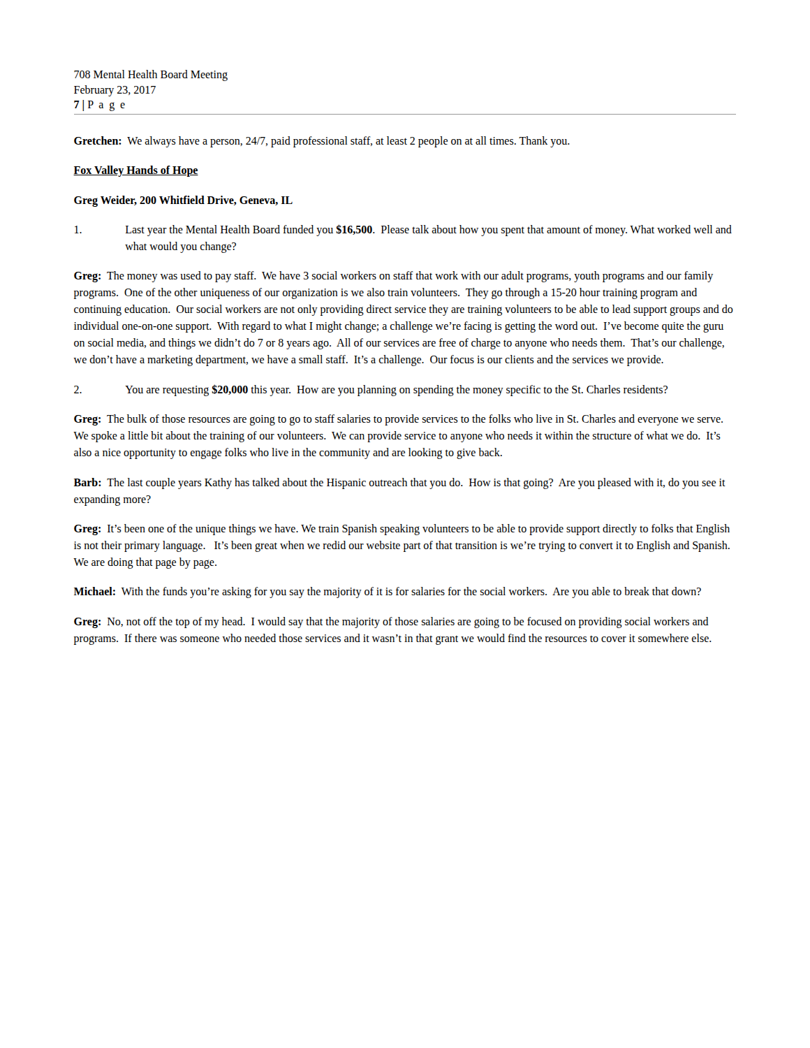708 Mental Health Board Meeting
February 23, 2017
7 | P a g e
Gretchen: We always have a person, 24/7, paid professional staff, at least 2 people on at all times. Thank you.
Fox Valley Hands of Hope
Greg Weider, 200 Whitfield Drive, Geneva, IL
1.
Last year the Mental Health Board funded you $16,500. Please talk about how you spent that amount of money. What worked well and what would you change?
Greg: The money was used to pay staff. We have 3 social workers on staff that work with our adult programs, youth programs and our family programs. One of the other uniqueness of our organization is we also train volunteers. They go through a 15-20 hour training program and continuing education. Our social workers are not only providing direct service they are training volunteers to be able to lead support groups and do individual one-on-one support. With regard to what I might change; a challenge we’re facing is getting the word out. I’ve become quite the guru on social media, and things we didn’t do 7 or 8 years ago. All of our services are free of charge to anyone who needs them. That’s our challenge, we don’t have a marketing department, we have a small staff. It’s a challenge. Our focus is our clients and the services we provide.
2.
You are requesting $20,000 this year. How are you planning on spending the money specific to the St. Charles residents?
Greg: The bulk of those resources are going to go to staff salaries to provide services to the folks who live in St. Charles and everyone we serve. We spoke a little bit about the training of our volunteers. We can provide service to anyone who needs it within the structure of what we do. It’s also a nice opportunity to engage folks who live in the community and are looking to give back.
Barb: The last couple years Kathy has talked about the Hispanic outreach that you do. How is that going? Are you pleased with it, do you see it expanding more?
Greg: It’s been one of the unique things we have. We train Spanish speaking volunteers to be able to provide support directly to folks that English is not their primary language. It’s been great when we redid our website part of that transition is we’re trying to convert it to English and Spanish. We are doing that page by page.
Michael: With the funds you’re asking for you say the majority of it is for salaries for the social workers. Are you able to break that down?
Greg: No, not off the top of my head. I would say that the majority of those salaries are going to be focused on providing social workers and programs. If there was someone who needed those services and it wasn’t in that grant we would find the resources to cover it somewhere else.